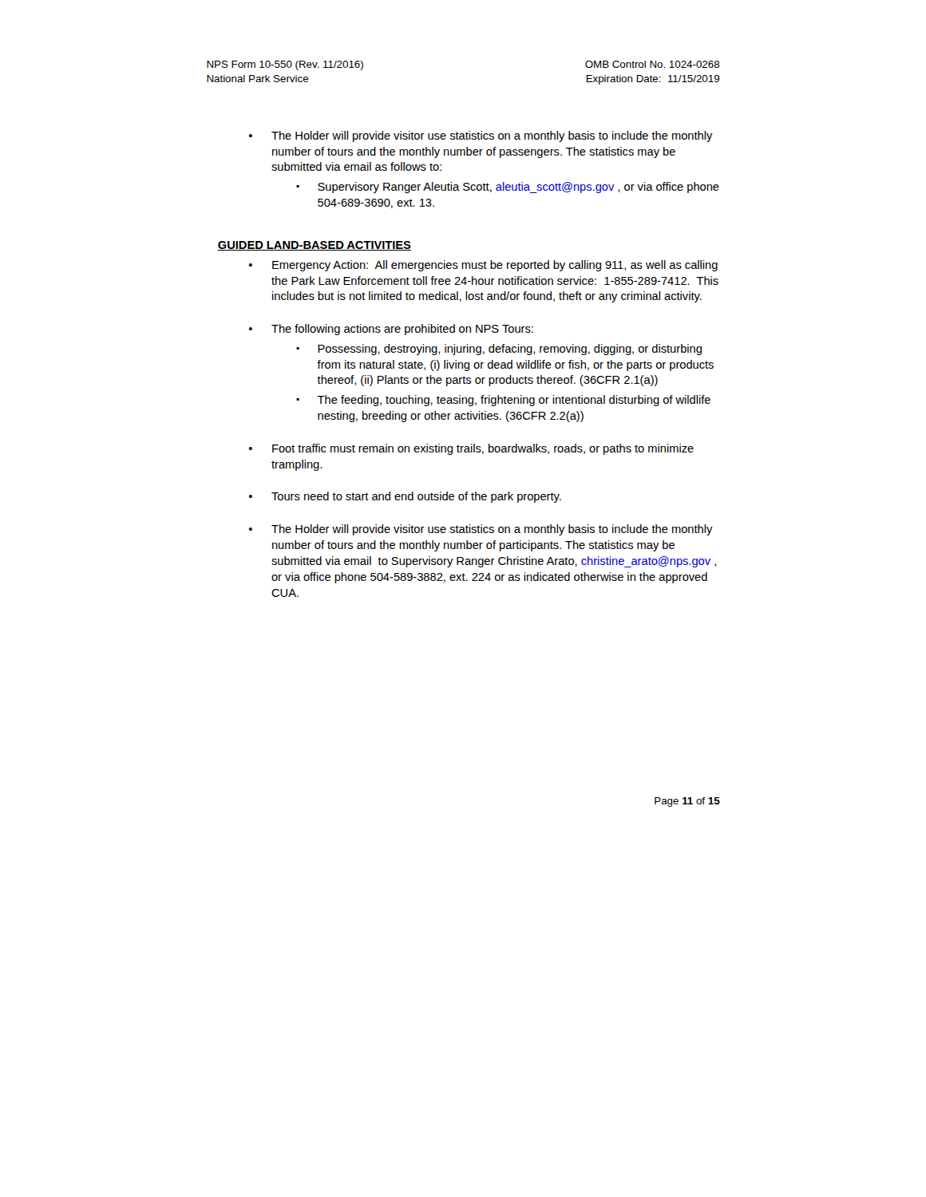NPS Form 10-550 (Rev. 11/2016)
OMB Control No. 1024-0268
National Park Service
Expiration Date: 11/15/2019
The Holder will provide visitor use statistics on a monthly basis to include the monthly number of tours and the monthly number of passengers. The statistics may be submitted via email as follows to:
Supervisory Ranger Aleutia Scott, aleutia_scott@nps.gov , or via office phone 504-689-3690, ext. 13.
GUIDED LAND-BASED ACTIVITIES
Emergency Action: All emergencies must be reported by calling 911, as well as calling the Park Law Enforcement toll free 24-hour notification service: 1-855-289-7412. This includes but is not limited to medical, lost and/or found, theft or any criminal activity.
The following actions are prohibited on NPS Tours:
Possessing, destroying, injuring, defacing, removing, digging, or disturbing from its natural state, (i) living or dead wildlife or fish, or the parts or products thereof, (ii) Plants or the parts or products thereof. (36CFR 2.1(a))
The feeding, touching, teasing, frightening or intentional disturbing of wildlife nesting, breeding or other activities. (36CFR 2.2(a))
Foot traffic must remain on existing trails, boardwalks, roads, or paths to minimize trampling.
Tours need to start and end outside of the park property.
The Holder will provide visitor use statistics on a monthly basis to include the monthly number of tours and the monthly number of participants. The statistics may be submitted via email to Supervisory Ranger Christine Arato, christine_arato@nps.gov , or via office phone 504-589-3882, ext. 224 or as indicated otherwise in the approved CUA.
Page 11 of 15